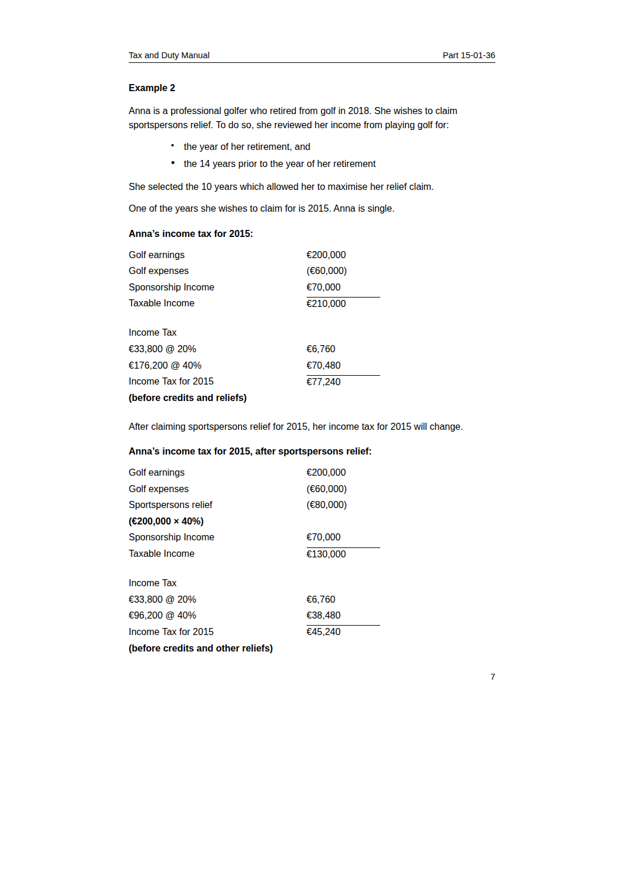Tax and Duty Manual Part 15-01-36
Example 2
Anna is a professional golfer who retired from golf in 2018. She wishes to claim sportspersons relief. To do so, she reviewed her income from playing golf for:
the year of her retirement, and
the 14 years prior to the year of her retirement
She selected the 10 years which allowed her to maximise her relief claim.
One of the years she wishes to claim for is 2015. Anna is single.
Anna’s income tax for 2015:
| Golf earnings | €200,000 |
| Golf expenses | (€60,000) |
| Sponsorship Income | €70,000 |
| Taxable Income | €210,000 |
| Income Tax | |
| €33,800 @ 20% | €6,760 |
| €176,200 @ 40% | €70,480 |
| Income Tax for 2015 | €77,240 |
| (before credits and reliefs) | |
After claiming sportspersons relief for 2015, her income tax for 2015 will change.
Anna’s income tax for 2015, after sportspersons relief:
| Golf earnings | €200,000 |
| Golf expenses | (€60,000) |
| Sportspersons relief | (€80,000) |
| (€200,000 × 40%) | |
| Sponsorship Income | €70,000 |
| Taxable Income | €130,000 |
| Income Tax | |
| €33,800 @ 20% | €6,760 |
| €96,200 @ 40% | €38,480 |
| Income Tax for 2015 | €45,240 |
| (before credits and other reliefs) | |
7